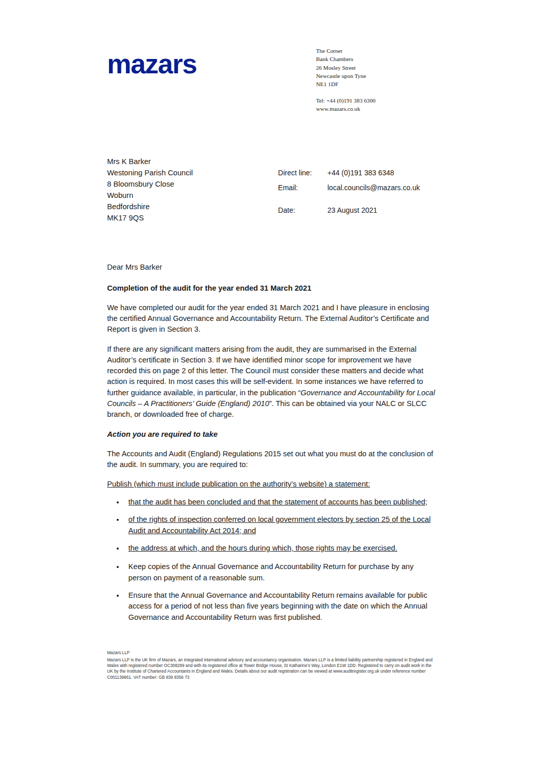mazars
The Corner
Bank Chambers
26 Mosley Street
Newcastle upon Tyne
NE1 1DF
Tel: +44 (0)191 383 6300
www.mazars.co.uk
Mrs K Barker
Westoning Parish Council
8 Bloomsbury Close
Woburn
Bedfordshire
MK17 9QS
| Direct line: | +44 (0)191 383 6348 |
| Email: | local.councils@mazars.co.uk |
| Date: | 23 August 2021 |
Dear Mrs Barker
Completion of the audit for the year ended 31 March 2021
We have completed our audit for the year ended 31 March 2021 and I have pleasure in enclosing the certified Annual Governance and Accountability Return. The External Auditor’s Certificate and Report is given in Section 3.
If there are any significant matters arising from the audit, they are summarised in the External Auditor’s certificate in Section 3. If we have identified minor scope for improvement we have recorded this on page 2 of this letter. The Council must consider these matters and decide what action is required. In most cases this will be self-evident. In some instances we have referred to further guidance available, in particular, in the publication “Governance and Accountability for Local Councils – A Practitioners’ Guide (England) 2010”. This can be obtained via your NALC or SLCC branch, or downloaded free of charge.
Action you are required to take
The Accounts and Audit (England) Regulations 2015 set out what you must do at the conclusion of the audit. In summary, you are required to:
Publish (which must include publication on the authority’s website) a statement:
that the audit has been concluded and that the statement of accounts has been published;
of the rights of inspection conferred on local government electors by section 25 of the Local Audit and Accountability Act 2014; and
the address at which, and the hours during which, those rights may be exercised.
Keep copies of the Annual Governance and Accountability Return for purchase by any person on payment of a reasonable sum.
Ensure that the Annual Governance and Accountability Return remains available for public access for a period of not less than five years beginning with the date on which the Annual Governance and Accountability Return was first published.
Mazars LLP
Mazars LLP is the UK firm of Mazars, an integrated international advisory and accountancy organisation. Mazars LLP is a limited liability partnership registered in England and Wales with registered number OC308299 and with its registered office at Tower Bridge House, St Katharine’s Way, London E1W 1DD. Registered to carry on audit work in the UK by the Institute of Chartered Accountants in England and Wales. Details about our audit registration can be viewed at www.auditregister.org.uk under reference number C001139861. VAT number: GB 839 8356 73